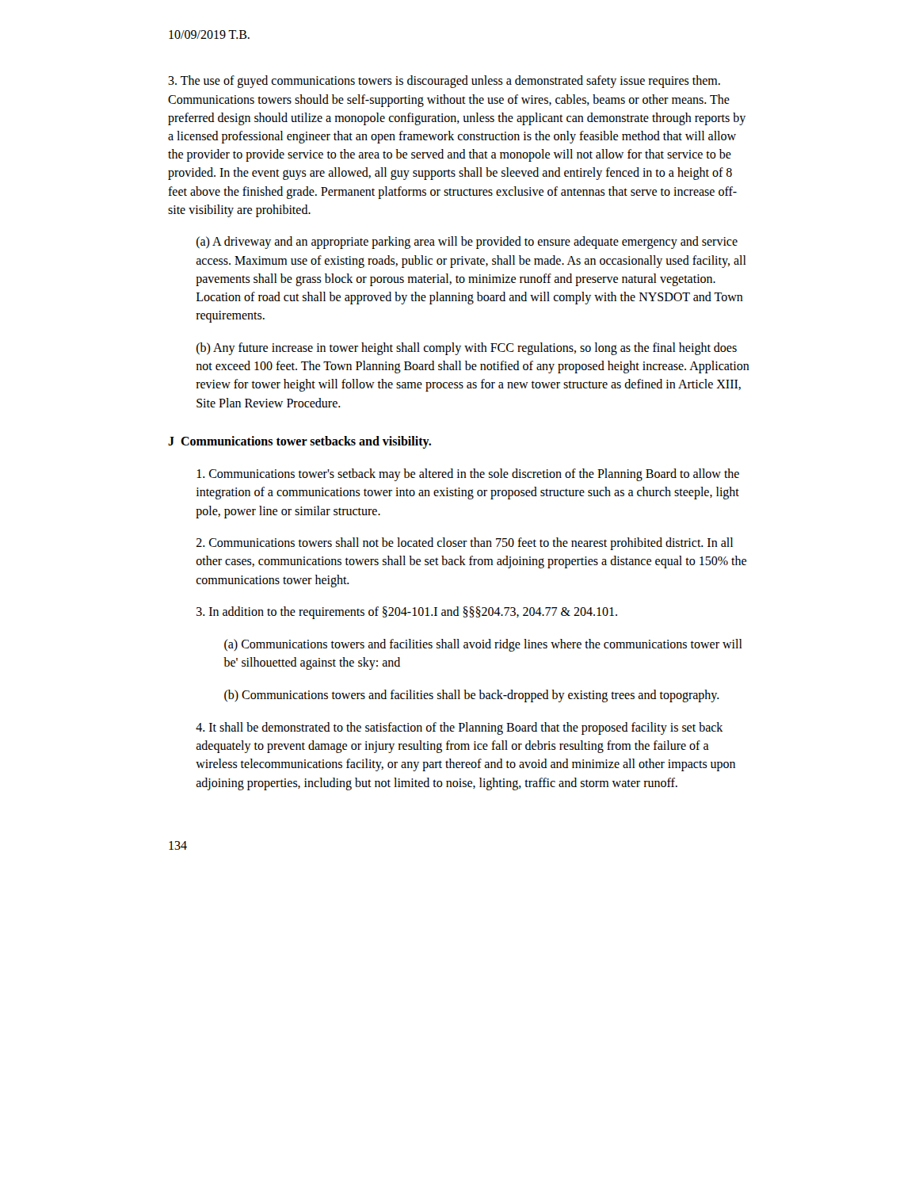10/09/2019 T.B.
3. The use of guyed communications towers is discouraged unless a demonstrated safety issue requires them. Communications towers should be self-supporting without the use of wires, cables, beams or other means. The preferred design should utilize a monopole configuration, unless the applicant can demonstrate through reports by a licensed professional engineer that an open framework construction is the only feasible method that will allow the provider to provide service to the area to be served and that a monopole will not allow for that service to be provided. In the event guys are allowed, all guy supports shall be sleeved and entirely fenced in to a height of 8 feet above the finished grade. Permanent platforms or structures exclusive of antennas that serve to increase off-site visibility are prohibited.
(a) A driveway and an appropriate parking area will be provided to ensure adequate emergency and service access. Maximum use of existing roads, public or private, shall be made. As an occasionally used facility, all pavements shall be grass block or porous material, to minimize runoff and preserve natural vegetation. Location of road cut shall be approved by the planning board and will comply with the NYSDOT and Town requirements.
(b) Any future increase in tower height shall comply with FCC regulations, so long as the final height does not exceed 100 feet. The Town Planning Board shall be notified of any proposed height increase. Application review for tower height will follow the same process as for a new tower structure as defined in Article XIII, Site Plan Review Procedure.
J Communications tower setbacks and visibility.
1. Communications tower's setback may be altered in the sole discretion of the Planning Board to allow the integration of a communications tower into an existing or proposed structure such as a church steeple, light pole, power line or similar structure.
2. Communications towers shall not be located closer than 750 feet to the nearest prohibited district. In all other cases, communications towers shall be set back from adjoining properties a distance equal to 150% the communications tower height.
3. In addition to the requirements of §204-101.I and §§§204.73, 204.77 & 204.101.
(a) Communications towers and facilities shall avoid ridge lines where the communications tower will be' silhouetted against the sky: and
(b) Communications towers and facilities shall be back-dropped by existing trees and topography.
4. It shall be demonstrated to the satisfaction of the Planning Board that the proposed facility is set back adequately to prevent damage or injury resulting from ice fall or debris resulting from the failure of a wireless telecommunications facility, or any part thereof and to avoid and minimize all other impacts upon adjoining properties, including but not limited to noise, lighting, traffic and storm water runoff.
134